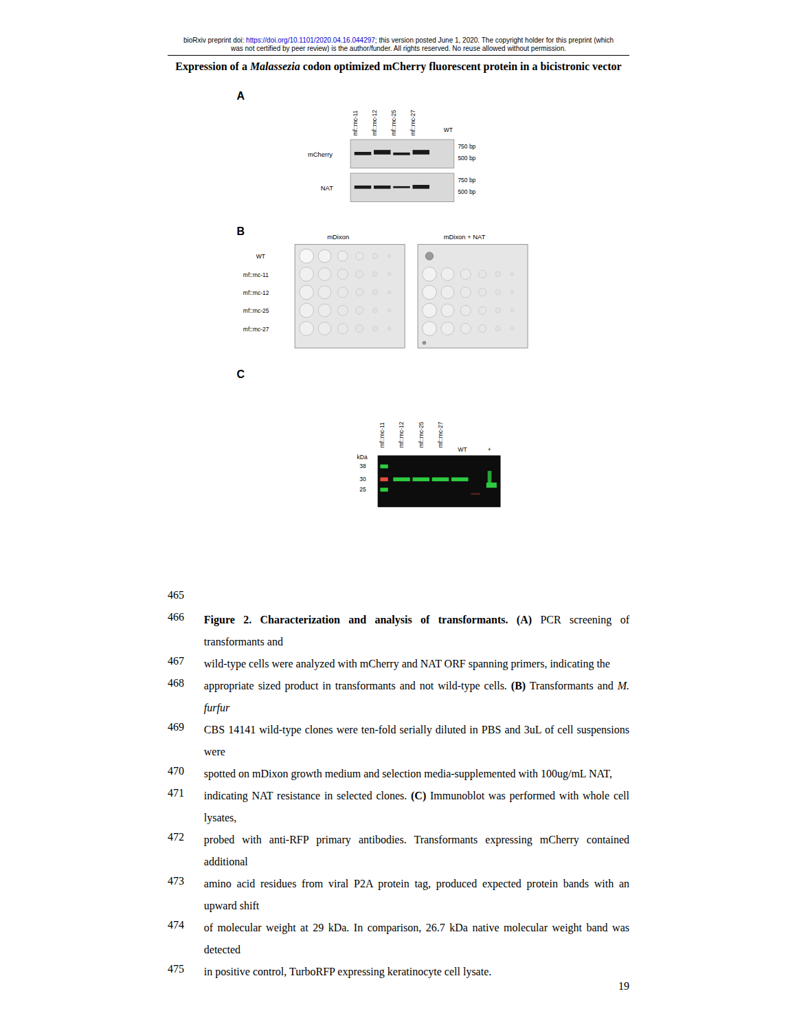bioRxiv preprint doi: https://doi.org/10.1101/2020.04.16.044297; this version posted June 1, 2020. The copyright holder for this preprint (which
was not certified by peer review) is the author/funder. All rights reserved. No reuse allowed without permission.
Expression of a Malassezia codon optimized mCherry fluorescent protein in a bicistronic vector
A mf::mc-11 mf::mc-12 mf::mc-25 mf::mc-27 WT mCherry 750 bp 500 bp NAT 750 bp 500 bp B mDixon mDixon + NAT WT mf::mc-11 mf::mc-12 mf::mc-25 mf::mc-27 C mf::mc-11 mf::mc-12 mf::mc-25 mf::mc-27 WT + kDa 38 30 25
465
466
Figure 2. Characterization and analysis of transformants. (A) PCR screening of transformants and
467
wild-type cells were analyzed with mCherry and NAT ORF spanning primers, indicating the
468
appropriate sized product in transformants and not wild-type cells. (B) Transformants and M. furfur
469
CBS 14141 wild-type clones were ten-fold serially diluted in PBS and 3uL of cell suspensions were
470
spotted on mDixon growth medium and selection media-supplemented with 100ug/mL NAT,
471
indicating NAT resistance in selected clones. (C) Immunoblot was performed with whole cell lysates,
472
probed with anti-RFP primary antibodies. Transformants expressing mCherry contained additional
473
amino acid residues from viral P2A protein tag, produced expected protein bands with an upward shift
474
of molecular weight at 29 kDa. In comparison, 26.7 kDa native molecular weight band was detected
475
in positive control, TurboRFP expressing keratinocyte cell lysate.
19